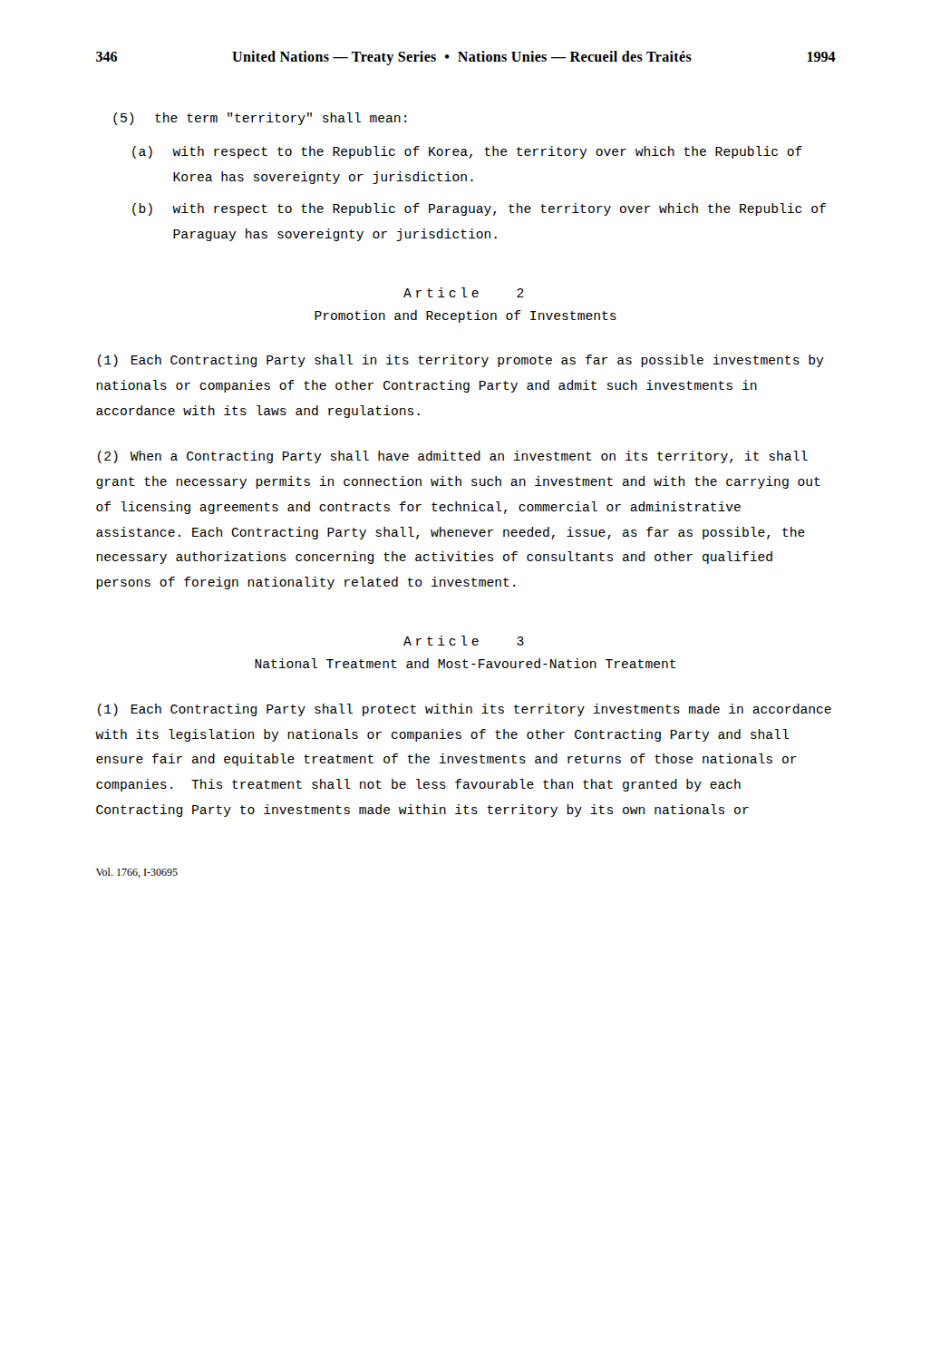346 United Nations — Treaty Series • Nations Unies — Recueil des Traités 1994
(5)
the term "territory" shall mean:
(a)
with respect to the Republic of Korea, the territory over which the Republic of Korea has sovereignty or jurisdiction.
(b)
with respect to the Republic of Paraguay, the territory over which the Republic of Paraguay has sovereignty or jurisdiction.
Article 2
Promotion and Reception of Investments
(1) Each Contracting Party shall in its territory promote as far as possible investments by nationals or companies of the other Contracting Party and admit such investments in accordance with its laws and regulations.
(2) When a Contracting Party shall have admitted an investment on its territory, it shall grant the necessary permits in connection with such an investment and with the carrying out of licensing agreements and contracts for technical, commercial or administrative assistance. Each Contracting Party shall, whenever needed, issue, as far as possible, the necessary authorizations concerning the activities of consultants and other qualified persons of foreign nationality related to investment.
Article 3
National Treatment and Most-Favoured-Nation Treatment
(1) Each Contracting Party shall protect within its territory investments made in accordance with its legislation by nationals or companies of the other Contracting Party and shall ensure fair and equitable treatment of the investments and returns of those nationals or companies. This treatment shall not be less favourable than that granted by each Contracting Party to investments made within its territory by its own nationals or
Vol. 1766, I-30695